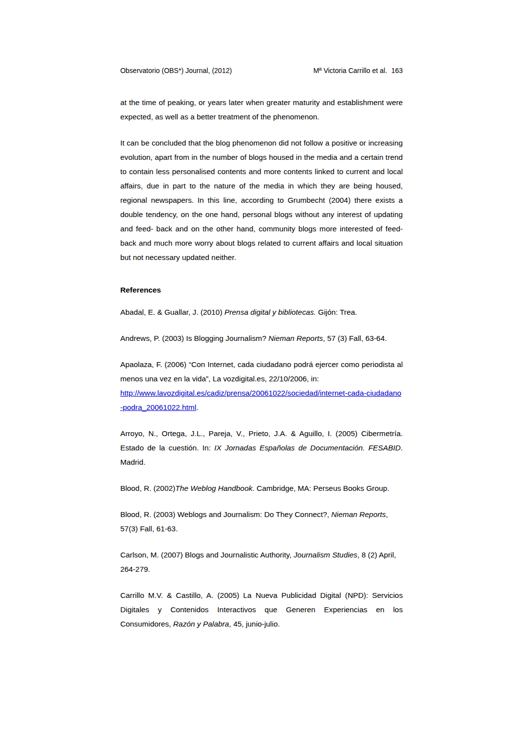Observatorio (OBS*) Journal, (2012)
Mª Victoria Carrillo et al.163
at the time of peaking, or years later when greater maturity and establishment were expected, as well as a better treatment of the phenomenon.
It can be concluded that the blog phenomenon did not follow a positive or increasing evolution, apart from in the number of blogs housed in the media and a certain trend to contain less personalised contents and more contents linked to current and local affairs, due in part to the nature of the media in which they are being housed, regional newspapers. In this line, according to Grumbecht (2004) there exists a double tendency, on the one hand, personal blogs without any interest of updating and feed- back and on the other hand, community blogs more interested of feed-back and much more worry about blogs related to current affairs and local situation but not necessary updated neither.
References
Abadal, E. & Guallar, J. (2010) Prensa digital y bibliotecas. Gijón: Trea.
Andrews, P. (2003) Is Blogging Journalism? Nieman Reports, 57 (3) Fall, 63-64.
Apaolaza, F. (2006) “Con Internet, cada ciudadano podrá ejercer como periodista al menos una vez en la vida”, La vozdigital.es, 22/10/2006, in:
http://www.lavozdigital.es/cadiz/prensa/20061022/sociedad/internet-cada-ciudadano-podra_20061022.html.
Arroyo, N., Ortega, J.L., Pareja, V., Prieto, J.A. & Aguillo, I. (2005) Cibermetría. Estado de la cuestión. In: IX Jornadas Españolas de Documentación. FESABID. Madrid.
Blood, R. (2002)The Weblog Handbook. Cambridge, MA: Perseus Books Group.
Blood, R. (2003) Weblogs and Journalism: Do They Connect?, Nieman Reports, 57(3) Fall, 61-63.
Carlson, M. (2007) Blogs and Journalistic Authority, Journalism Studies, 8 (2) April, 264-279.
Carrillo M.V. & Castillo, A. (2005) La Nueva Publicidad Digital (NPD): Servicios Digitales y Contenidos Interactivos que Generen Experiencias en los Consumidores, Razón y Palabra, 45, junio-julio.